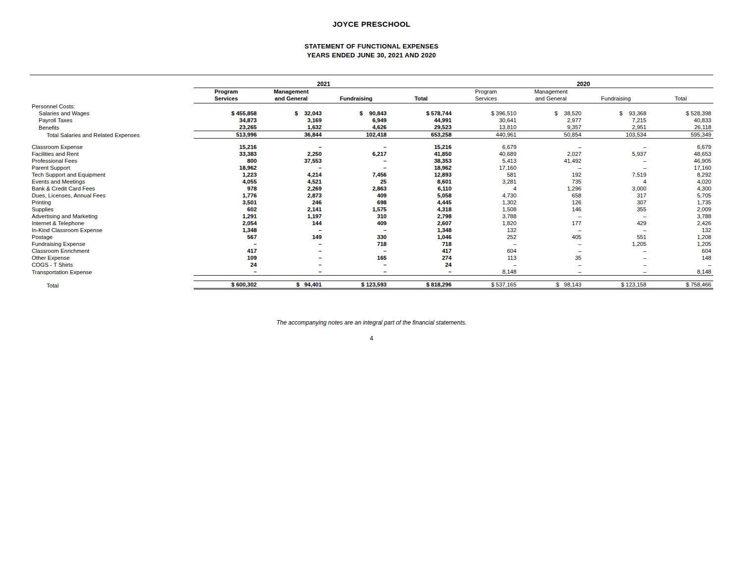JOYCE PRESCHOOL
STATEMENT OF FUNCTIONAL EXPENSES
YEARS ENDED JUNE 30, 2021 AND 2020
| | 2021 | 2020 |
| --- | --- | --- |
| | Program Services | Management and General | Fundraising | Total | Program Services | Management and General | Fundraising | Total |
| Personnel Costs: | |
| Salaries and Wages | $ 455,858 | $ 32,043 | $ 90,843 | $ 578,744 | $ 396,510 | $ 38,520 | $ 93,368 | $ 528,398 |
| Payroll Taxes | 34,873 | 3,169 | 6,949 | 44,991 | 30,641 | 2,977 | 7,215 | 40,833 |
| Benefits | 23,265 | 1,632 | 4,626 | 29,523 | 13,810 | 9,357 | 2,951 | 26,118 |
| Total Salaries and Related Expenses | 513,996 | 36,844 | 102,418 | 653,258 | 440,961 | 50,854 | 103,534 | 595,349 |
| Classroom Expense | 15,216 | – | – | 15,216 | 6,679 | – | – | 6,679 |
| Facilities and Rent | 33,383 | 2,250 | 6,217 | 41,850 | 40,689 | 2,027 | 5,937 | 48,653 |
| Professional Fees | 800 | 37,553 | – | 38,353 | 5,413 | 41,492 | – | 46,905 |
| Parent Support | 18,962 | – | – | 18,962 | 17,160 | – | – | 17,160 |
| Tech Support and Equipment | 1,223 | 4,214 | 7,456 | 12,893 | 581 | 192 | 7,519 | 8,292 |
| Events and Meetings | 4,055 | 4,521 | 25 | 8,601 | 3,281 | 735 | 4 | 4,020 |
| Bank & Credit Card Fees | 978 | 2,269 | 2,863 | 6,110 | 4 | 1,296 | 3,000 | 4,300 |
| Dues, Licenses, Annual Fees | 1,776 | 2,873 | 409 | 5,058 | 4,730 | 658 | 317 | 5,705 |
| Printing | 3,501 | 246 | 698 | 4,445 | 1,302 | 126 | 307 | 1,735 |
| Supplies | 602 | 2,141 | 1,575 | 4,318 | 1,508 | 146 | 355 | 2,009 |
| Advertising and Marketing | 1,291 | 1,197 | 310 | 2,798 | 3,788 | – | – | 3,788 |
| Internet & Telephone | 2,054 | 144 | 409 | 2,607 | 1,820 | 177 | 429 | 2,426 |
| In-Kind Classroom Expense | 1,348 | – | – | 1,348 | 132 | – | – | 132 |
| Postage | 567 | 149 | 330 | 1,046 | 252 | 405 | 551 | 1,208 |
| Fundraising Expense | – | – | 718 | 718 | – | – | 1,205 | 1,205 |
| Classroom Enrichment | 417 | – | – | 417 | 604 | – | – | 604 |
| Other Expense | 109 | – | 165 | 274 | 113 | 35 | – | 148 |
| COGS - T Shirts | 24 | – | – | 24 | – | – | – | – |
| Transportation Expense | – | – | – | – | 8,148 | – | – | 8,148 |
| Total | $ 600,302 | $ 94,401 | $ 123,593 | $ 818,296 | $ 537,165 | $ 98,143 | $ 123,158 | $ 758,466 |
The accompanying notes are an integral part of the financial statements.
4